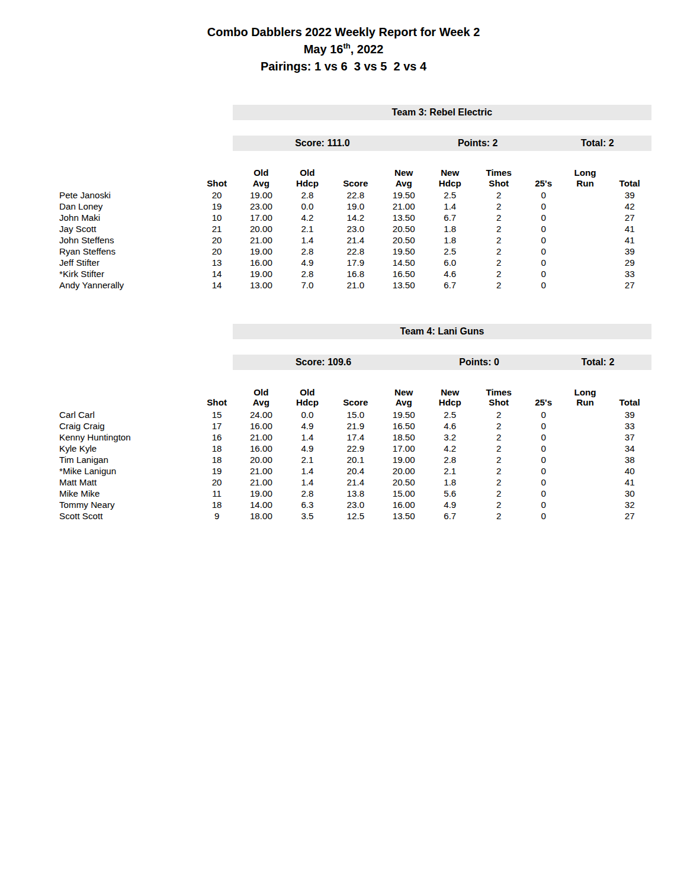Combo Dabblers 2022 Weekly Report for Week 2
May 16th, 2022
Pairings: 1 vs 6 3 vs 5 2 vs 4
Team 3: Rebel Electric
| Score: 111.0 | Points: 2 | Total: 2 |
| | Shot | Old Avg | Old Hdcp | Score | New Avg | New Hdcp | Times Shot | 25's | Long Run | Total |
| --- | --- | --- | --- | --- | --- | --- | --- | --- | --- | --- |
| Pete Janoski | 20 | 19.00 | 2.8 | 22.8 | 19.50 | 2.5 | 2 | 0 | | 39 |
| Dan Loney | 19 | 23.00 | 0.0 | 19.0 | 21.00 | 1.4 | 2 | 0 | | 42 |
| John Maki | 10 | 17.00 | 4.2 | 14.2 | 13.50 | 6.7 | 2 | 0 | | 27 |
| Jay Scott | 21 | 20.00 | 2.1 | 23.0 | 20.50 | 1.8 | 2 | 0 | | 41 |
| John Steffens | 20 | 21.00 | 1.4 | 21.4 | 20.50 | 1.8 | 2 | 0 | | 41 |
| Ryan Steffens | 20 | 19.00 | 2.8 | 22.8 | 19.50 | 2.5 | 2 | 0 | | 39 |
| Jeff Stifter | 13 | 16.00 | 4.9 | 17.9 | 14.50 | 6.0 | 2 | 0 | | 29 |
| *Kirk Stifter | 14 | 19.00 | 2.8 | 16.8 | 16.50 | 4.6 | 2 | 0 | | 33 |
| Andy Yannerally | 14 | 13.00 | 7.0 | 21.0 | 13.50 | 6.7 | 2 | 0 | | 27 |
Team 4: Lani Guns
| Score: 109.6 | Points: 0 | Total: 2 |
| | Shot | Old Avg | Old Hdcp | Score | New Avg | New Hdcp | Times Shot | 25's | Long Run | Total |
| --- | --- | --- | --- | --- | --- | --- | --- | --- | --- | --- |
| Carl Carl | 15 | 24.00 | 0.0 | 15.0 | 19.50 | 2.5 | 2 | 0 | | 39 |
| Craig Craig | 17 | 16.00 | 4.9 | 21.9 | 16.50 | 4.6 | 2 | 0 | | 33 |
| Kenny Huntington | 16 | 21.00 | 1.4 | 17.4 | 18.50 | 3.2 | 2 | 0 | | 37 |
| Kyle Kyle | 18 | 16.00 | 4.9 | 22.9 | 17.00 | 4.2 | 2 | 0 | | 34 |
| Tim Lanigan | 18 | 20.00 | 2.1 | 20.1 | 19.00 | 2.8 | 2 | 0 | | 38 |
| *Mike Lanigun | 19 | 21.00 | 1.4 | 20.4 | 20.00 | 2.1 | 2 | 0 | | 40 |
| Matt Matt | 20 | 21.00 | 1.4 | 21.4 | 20.50 | 1.8 | 2 | 0 | | 41 |
| Mike Mike | 11 | 19.00 | 2.8 | 13.8 | 15.00 | 5.6 | 2 | 0 | | 30 |
| Tommy Neary | 18 | 14.00 | 6.3 | 23.0 | 16.00 | 4.9 | 2 | 0 | | 32 |
| Scott Scott | 9 | 18.00 | 3.5 | 12.5 | 13.50 | 6.7 | 2 | 0 | | 27 |